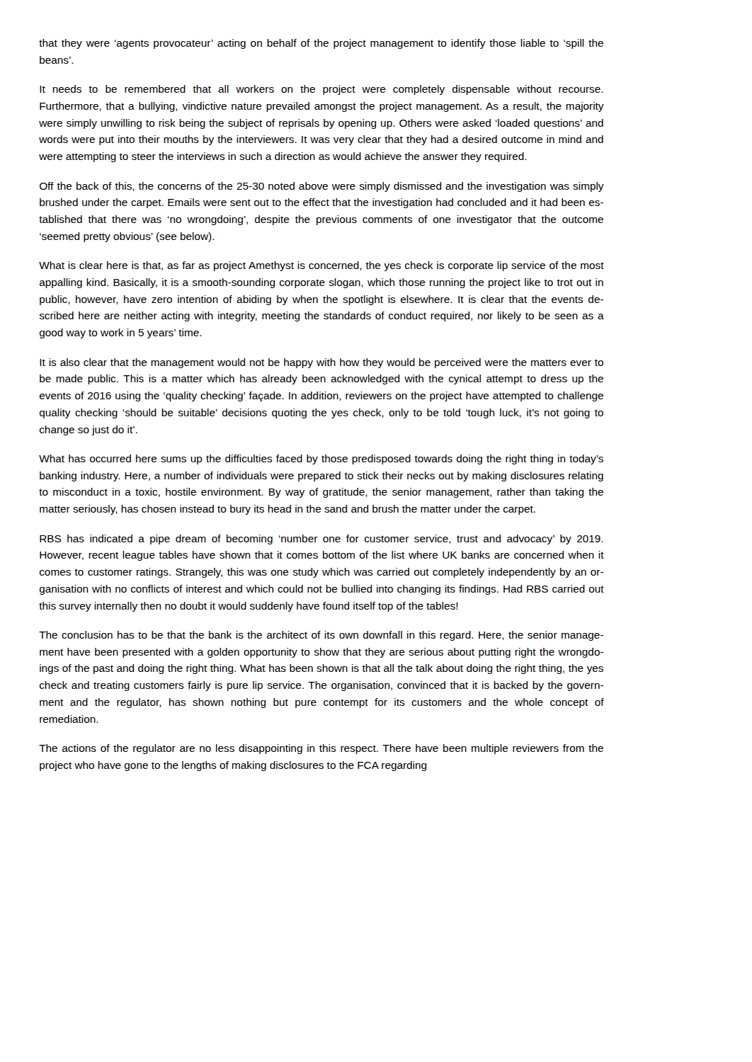that they were ‘agents provocateur’ acting on behalf of the project management to identify those liable to ‘spill the beans’.
It needs to be remembered that all workers on the project were completely dispensable without recourse. Furthermore, that a bullying, vindictive nature prevailed amongst the project management. As a result, the majority were simply unwilling to risk being the subject of reprisals by opening up. Others were asked ‘loaded questions’ and words were put into their mouths by the interviewers. It was very clear that they had a desired outcome in mind and were attempting to steer the interviews in such a direction as would achieve the answer they required.
Off the back of this, the concerns of the 25-30 noted above were simply dismissed and the investigation was simply brushed under the carpet. Emails were sent out to the effect that the investigation had concluded and it had been established that there was ‘no wrongdoing’, despite the previous comments of one investigator that the outcome ‘seemed pretty obvious’ (see below).
What is clear here is that, as far as project Amethyst is concerned, the yes check is corporate lip service of the most appalling kind. Basically, it is a smooth-sounding corporate slogan, which those running the project like to trot out in public, however, have zero intention of abiding by when the spotlight is elsewhere. It is clear that the events described here are neither acting with integrity, meeting the standards of conduct required, nor likely to be seen as a good way to work in 5 years’ time.
It is also clear that the management would not be happy with how they would be perceived were the matters ever to be made public. This is a matter which has already been acknowledged with the cynical attempt to dress up the events of 2016 using the ‘quality checking’ façade. In addition, reviewers on the project have attempted to challenge quality checking ‘should be suitable’ decisions quoting the yes check, only to be told ‘tough luck, it’s not going to change so just do it’.
What has occurred here sums up the difficulties faced by those predisposed towards doing the right thing in today’s banking industry. Here, a number of individuals were prepared to stick their necks out by making disclosures relating to misconduct in a toxic, hostile environment. By way of gratitude, the senior management, rather than taking the matter seriously, has chosen instead to bury its head in the sand and brush the matter under the carpet.
RBS has indicated a pipe dream of becoming ‘number one for customer service, trust and advocacy’ by 2019. However, recent league tables have shown that it comes bottom of the list where UK banks are concerned when it comes to customer ratings. Strangely, this was one study which was carried out completely independently by an organisation with no conflicts of interest and which could not be bullied into changing its findings. Had RBS carried out this survey internally then no doubt it would suddenly have found itself top of the tables!
The conclusion has to be that the bank is the architect of its own downfall in this regard. Here, the senior management have been presented with a golden opportunity to show that they are serious about putting right the wrongdoings of the past and doing the right thing. What has been shown is that all the talk about doing the right thing, the yes check and treating customers fairly is pure lip service. The organisation, convinced that it is backed by the government and the regulator, has shown nothing but pure contempt for its customers and the whole concept of remediation.
The actions of the regulator are no less disappointing in this respect. There have been multiple reviewers from the project who have gone to the lengths of making disclosures to the FCA regarding